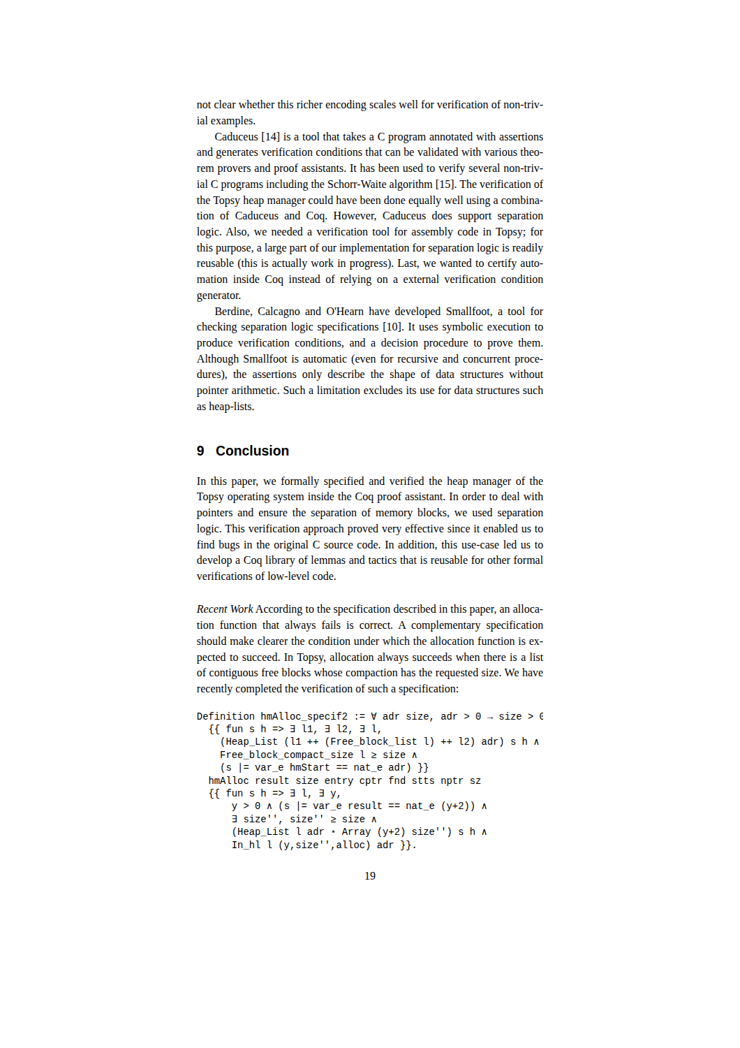not clear whether this richer encoding scales well for verification of non-trivial examples.
Caduceus [14] is a tool that takes a C program annotated with assertions and generates verification conditions that can be validated with various theorem provers and proof assistants. It has been used to verify several non-trivial C programs including the Schorr-Waite algorithm [15]. The verification of the Topsy heap manager could have been done equally well using a combination of Caduceus and Coq. However, Caduceus does support separation logic. Also, we needed a verification tool for assembly code in Topsy; for this purpose, a large part of our implementation for separation logic is readily reusable (this is actually work in progress). Last, we wanted to certify automation inside Coq instead of relying on a external verification condition generator.
Berdine, Calcagno and O'Hearn have developed Smallfoot, a tool for checking separation logic specifications [10]. It uses symbolic execution to produce verification conditions, and a decision procedure to prove them. Although Smallfoot is automatic (even for recursive and concurrent procedures), the assertions only describe the shape of data structures without pointer arithmetic. Such a limitation excludes its use for data structures such as heap-lists.
9 Conclusion
In this paper, we formally specified and verified the heap manager of the Topsy operating system inside the Coq proof assistant. In order to deal with pointers and ensure the separation of memory blocks, we used separation logic. This verification approach proved very effective since it enabled us to find bugs in the original C source code. In addition, this use-case led us to develop a Coq library of lemmas and tactics that is reusable for other formal verifications of low-level code.
Recent Work According to the specification described in this paper, an allocation function that always fails is correct. A complementary specification should make clearer the condition under which the allocation function is expected to succeed. In Topsy, allocation always succeeds when there is a list of contiguous free blocks whose compaction has the requested size. We have recently completed the verification of such a specification:
Definition hmAlloc_specif2 := ∀ adr size, adr > 0 → size > 0 →
  {{ fun s h => ∃ l1, ∃ l2, ∃ l,
    (Heap_List (l1 ++ (Free_block_list l) ++ l2) adr) s h ∧
    Free_block_compact_size l ≥ size ∧
    (s |= var_e hmStart == nat_e adr) }}
  hmAlloc result size entry cptr fnd stts nptr sz
  {{ fun s h => ∃ l, ∃ y,
      y > 0 ∧ (s |= var_e result == nat_e (y+2)) ∧
      ∃ size'', size'' ≥ size ∧
      (Heap_List l adr ⋆ Array (y+2) size'') s h ∧
      In_hl l (y,size'',alloc) adr }}.
19